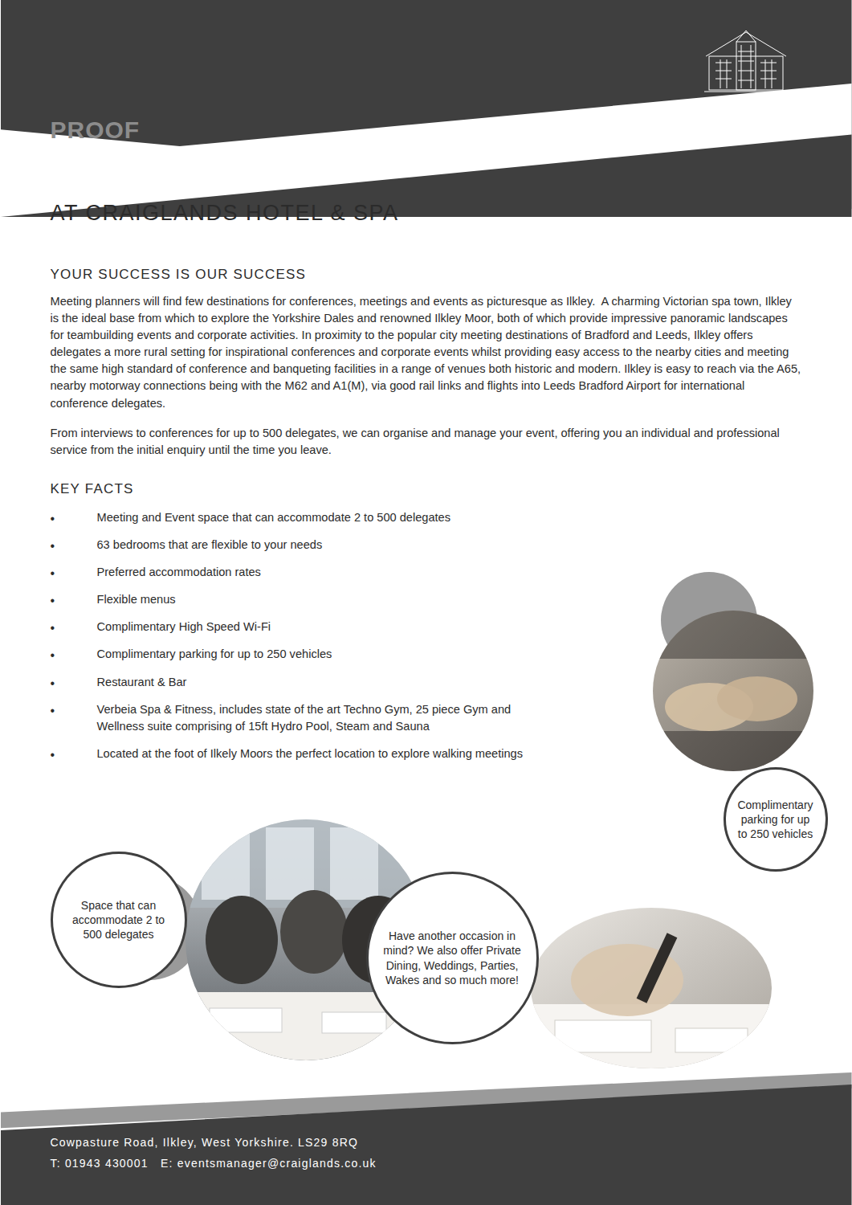CRAIGLANDS
HOTEL & SPA
PROOF
MEETINGS
AT CRAIGLANDS HOTEL & SPA
YOUR SUCCESS IS OUR SUCCESS
Meeting planners will find few destinations for conferences, meetings and events as picturesque as Ilkley. A charming Victorian spa town, Ilkley is the ideal base from which to explore the Yorkshire Dales and renowned Ilkley Moor, both of which provide impressive panoramic landscapes for teambuilding events and corporate activities. In proximity to the popular city meeting destinations of Bradford and Leeds, Ilkley offers delegates a more rural setting for inspirational conferences and corporate events whilst providing easy access to the nearby cities and meeting the same high standard of conference and banqueting facilities in a range of venues both historic and modern. Ilkley is easy to reach via the A65, nearby motorway connections being with the M62 and A1(M), via good rail links and flights into Leeds Bradford Airport for international conference delegates.
From interviews to conferences for up to 500 delegates, we can organise and manage your event, offering you an individual and professional service from the initial enquiry until the time you leave.
KEY FACTS
Meeting and Event space that can accommodate 2 to 500 delegates
63 bedrooms that are flexible to your needs
Preferred accommodation rates
Flexible menus
Complimentary High Speed Wi-Fi
Complimentary parking for up to 250 vehicles
Restaurant & Bar
Verbeia Spa & Fitness, includes state of the art Techno Gym, 25 piece Gym and
Wellness suite comprising of 15ft Hydro Pool, Steam and Sauna
Located at the foot of Ilkely Moors the perfect location to explore walking meetings
Complimentary parking for up to 250 vehicles
Space that can accommodate 2 to 500 delegates
Have another occasion in mind? We also offer Private Dining, Weddings, Parties, Wakes and so much more!
Cowpasture Road, Ilkley, West Yorkshire. LS29 8RQ
T: 01943 430001 E: eventsmanager@craiglands.co.uk